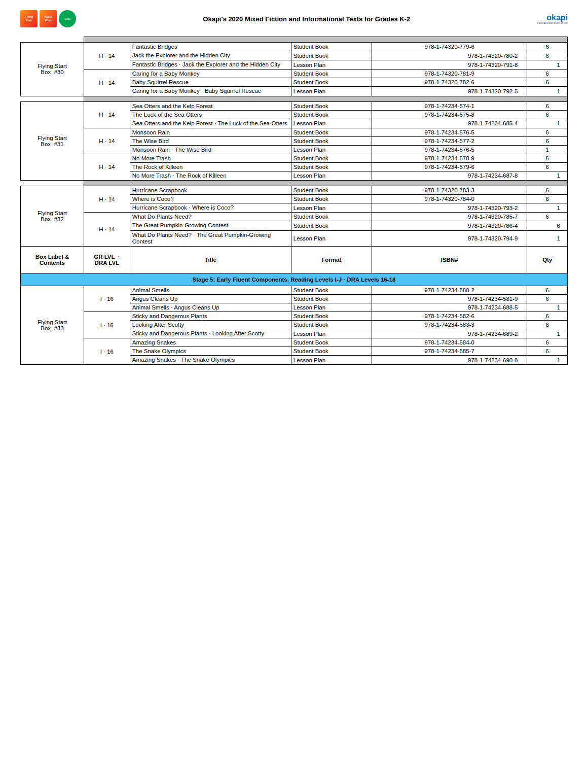Flying
Start
World
Wise
Expl
Okapi's 2020 Mixed Fiction and Informational Texts for Grades K-2
okapieducational publishing
| Flying Start Box #30 | H · 14 | Fantastic Bridges | Student Book | 978-1-74320-779-6 | 6 |
| Jack the Explorer and the Hidden City | Student Book | 978-1-74320-780-2 | 6 |
| Fantastic Bridges · Jack the Explorer and the Hidden City | Lesson Plan | 978-1-74320-791-8 | 1 |
| H · 14 | Caring for a Baby Monkey | Student Book | 978-1-74320-781-9 | 6 |
| Baby Squirrel Rescue | Student Book | 978-1-74320-782-6 | 6 |
| Caring for a Baby Monkey · Baby Squirrel Rescue | Lesson Plan | 978-1-74320-792-5 | 1 |
| Flying Start Box #31 | H · 14 | Sea Otters and the Kelp Forest | Student Book | 978-1-74234-574-1 | 6 |
| The Luck of the Sea Otters | Student Book | 978-1-74234-575-8 | 6 |
| Sea Otters and the Kelp Forest · The Luck of the Sea Otters | Lesson Plan | 978-1-74234-685-4 | 1 |
| H · 14 | Monsoon Rain | Student Book | 978-1-74234-576-5 | 6 |
| The Wise Bird | Student Book | 978-1-74234-577-2 | 6 |
| Monsoon Rain · The Wise Bird | Lesson Plan | 978-1-74234-576-5 | 1 |
| H · 14 | No More Trash | Student Book | 978-1-74234-578-9 | 6 |
| The Rock of Killeen | Student Book | 978-1-74234-579-6 | 6 |
| No More Trash · The Rock of Killeen | Lesson Plan | 978-1-74234-687-8 | 1 |
| Flying Start Box #32 | H · 14 | Hurricane Scrapbook | Student Book | 978-1-74320-783-3 | 6 |
| Where is Coco? | Student Book | 978-1-74320-784-0 | 6 |
| Hurricane Scrapbook · Where is Coco? | Lesson Plan | 978-1-74320-793-2 | 1 |
| H · 14 | What Do Plants Need? | Student Book | 978-1-74320-785-7 | 6 |
| The Great Pumpkin-Growing Contest | Student Book | 978-1-74320-786-4 | 6 |
| What Do Plants Need? · The Great Pumpkin-Growing Contest | Lesson Plan | 978-1-74320-794-9 | 1 |
| Box Label & Contents | GR LVL · DRA LVL | Title | Format | ISBN# | Qty |
| Stage 5: Early Fluent Components, Reading Levels I-J · DRA Levels 16-18 |
| Flying Start Box #33 | I · 16 | Animal Smells | Student Book | 978-1-74234-580-2 | 6 |
| Angus Cleans Up | Student Book | 978-1-74234-581-9 | 6 |
| Animal Smells · Angus Cleans Up | Lesson Plan | 978-1-74234-688-5 | 1 |
| I · 16 | Sticky and Dangerous Plants | Student Book | 978-1-74234-582-6 | 6 |
| Looking After Scotty | Student Book | 978-1-74234-583-3 | 6 |
| Sticky and Dangerous Plants · Looking After Scotty | Lesson Plan | 978-1-74234-689-2 | 1 |
| I · 16 | Amazing Snakes | Student Book | 978-1-74234-584-0 | 6 |
| The Snake Olympics | Student Book | 978-1-74234-585-7 | 6 |
| Amazing Snakes · The Snake Olympics | Lesson Plan | 978-1-74234-690-8 | 1 |